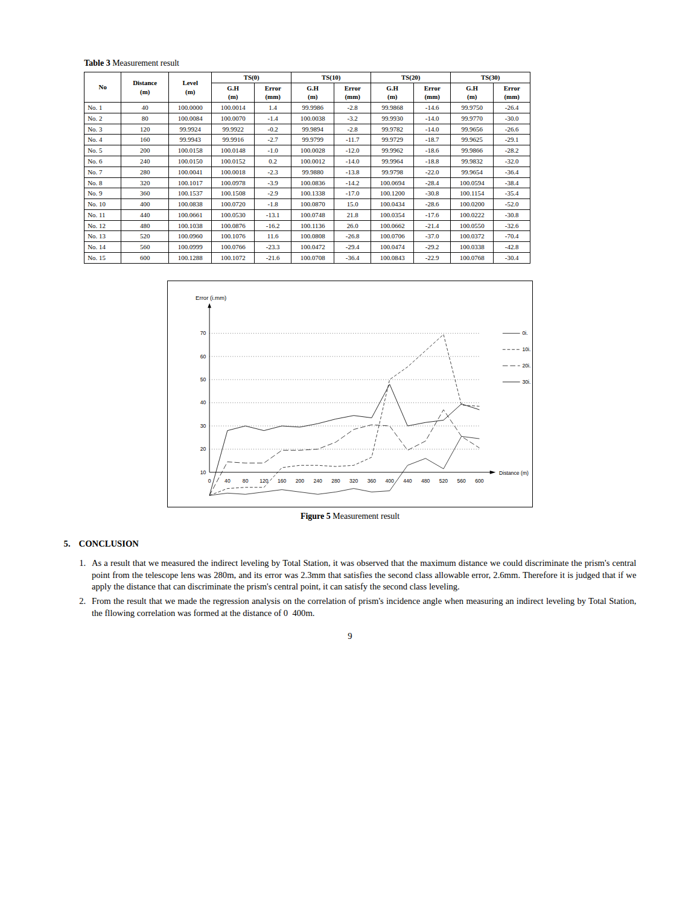Table 3 Measurement result
| No | Distance (m) | Level (m) | TS(0) | TS(10) | TS(20) | TS(30) |
| --- | --- | --- | --- | --- | --- | --- |
| G.H (m) | Error (mm) | G.H (m) | Error (mm) | G.H (m) | Error (mm) | G.H (m) | Error (mm) |
| No. 1 | 40 | 100.0000 | 100.0014 | 1.4 | 99.9986 | -2.8 | 99.9868 | -14.6 | 99.9750 | -26.4 |
| No. 2 | 80 | 100.0084 | 100.0070 | -1.4 | 100.0038 | -3.2 | 99.9930 | -14.0 | 99.9770 | -30.0 |
| No. 3 | 120 | 99.9924 | 99.9922 | -0.2 | 99.9894 | -2.8 | 99.9782 | -14.0 | 99.9656 | -26.6 |
| No. 4 | 160 | 99.9943 | 99.9916 | -2.7 | 99.9799 | -11.7 | 99.9729 | -18.7 | 99.9625 | -29.1 |
| No. 5 | 200 | 100.0158 | 100.0148 | -1.0 | 100.0028 | -12.0 | 99.9962 | -18.6 | 99.9866 | -28.2 |
| No. 6 | 240 | 100.0150 | 100.0152 | 0.2 | 100.0012 | -14.0 | 99.9964 | -18.8 | 99.9832 | -32.0 |
| No. 7 | 280 | 100.0041 | 100.0018 | -2.3 | 99.9880 | -13.8 | 99.9798 | -22.0 | 99.9654 | -36.4 |
| No. 8 | 320 | 100.1017 | 100.0978 | -3.9 | 100.0836 | -14.2 | 100.0694 | -28.4 | 100.0594 | -38.4 |
| No. 9 | 360 | 100.1537 | 100.1508 | -2.9 | 100.1338 | -17.0 | 100.1200 | -30.8 | 100.1154 | -35.4 |
| No. 10 | 400 | 100.0838 | 100.0720 | -1.8 | 100.0870 | 15.0 | 100.0434 | -28.6 | 100.0200 | -52.0 |
| No. 11 | 440 | 100.0661 | 100.0530 | -13.1 | 100.0748 | 21.8 | 100.0354 | -17.6 | 100.0222 | -30.8 |
| No. 12 | 480 | 100.1038 | 100.0876 | -16.2 | 100.1136 | 26.0 | 100.0662 | -21.4 | 100.0550 | -32.6 |
| No. 13 | 520 | 100.0960 | 100.1076 | 11.6 | 100.0808 | -26.8 | 100.0706 | -37.0 | 100.0372 | -70.4 |
| No. 14 | 560 | 100.0999 | 100.0766 | -23.3 | 100.0472 | -29.4 | 100.0474 | -29.2 | 100.0338 | -42.8 |
| No. 15 | 600 | 100.1288 | 100.1072 | -21.6 | 100.0708 | -36.4 | 100.0843 | -22.9 | 100.0768 | -30.4 |
Error (i.mm) Distance (m) 70 60 50 40 30 20 10 0 40 80 120 160 200 240 280 320 360 400 440 480 520 560 600 0i. 10i. 20i. 30i.
Figure 5 Measurement result
5. CONCLUSION
As a result that we measured the indirect leveling by Total Station, it was observed that the maximum distance we could discriminate the prism's central point from the telescope lens was 280m, and its error was 2.3mm that satisfies the second class allowable error, 2.6mm. Therefore it is judged that if we apply the distance that can discriminate the prism's central point, it can satisfy the second class leveling.
From the result that we made the regression analysis on the correlation of prism's incidence angle when measuring an indirect leveling by Total Station, the fllowing correlation was formed at the distance of 0 400m.
9